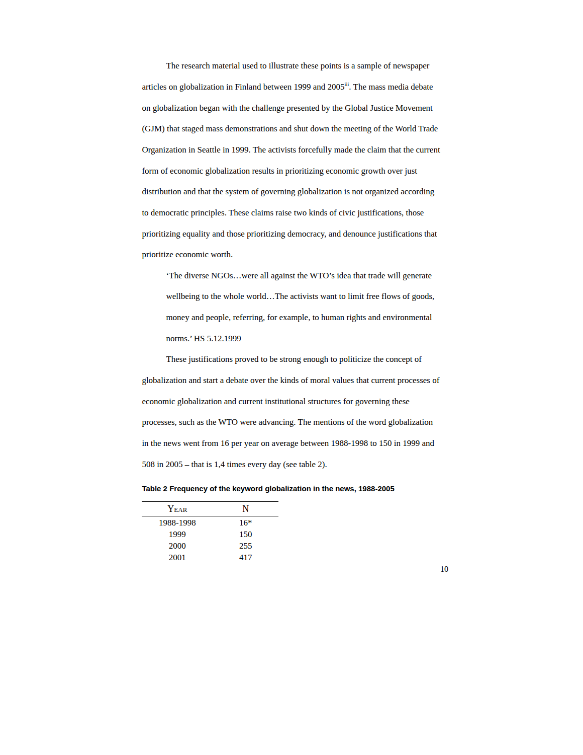The research material used to illustrate these points is a sample of newspaper articles on globalization in Finland between 1999 and 2005iii. The mass media debate on globalization began with the challenge presented by the Global Justice Movement (GJM) that staged mass demonstrations and shut down the meeting of the World Trade Organization in Seattle in 1999. The activists forcefully made the claim that the current form of economic globalization results in prioritizing economic growth over just distribution and that the system of governing globalization is not organized according to democratic principles. These claims raise two kinds of civic justifications, those prioritizing equality and those prioritizing democracy, and denounce justifications that prioritize economic worth.
‘The diverse NGOs…were all against the WTO’s idea that trade will generate wellbeing to the whole world…The activists want to limit free flows of goods, money and people, referring, for example, to human rights and environmental norms.’ HS 5.12.1999
These justifications proved to be strong enough to politicize the concept of globalization and start a debate over the kinds of moral values that current processes of economic globalization and current institutional structures for governing these processes, such as the WTO were advancing. The mentions of the word globalization in the news went from 16 per year on average between 1988-1998 to 150 in 1999 and 508 in 2005 – that is 1,4 times every day (see table 2).
Table 2 Frequency of the keyword globalization in the news, 1988-2005
| Year | N |
| --- | --- |
| 1988-1998 | 16* |
| 1999 | 150 |
| 2000 | 255 |
| 2001 | 417 |
10